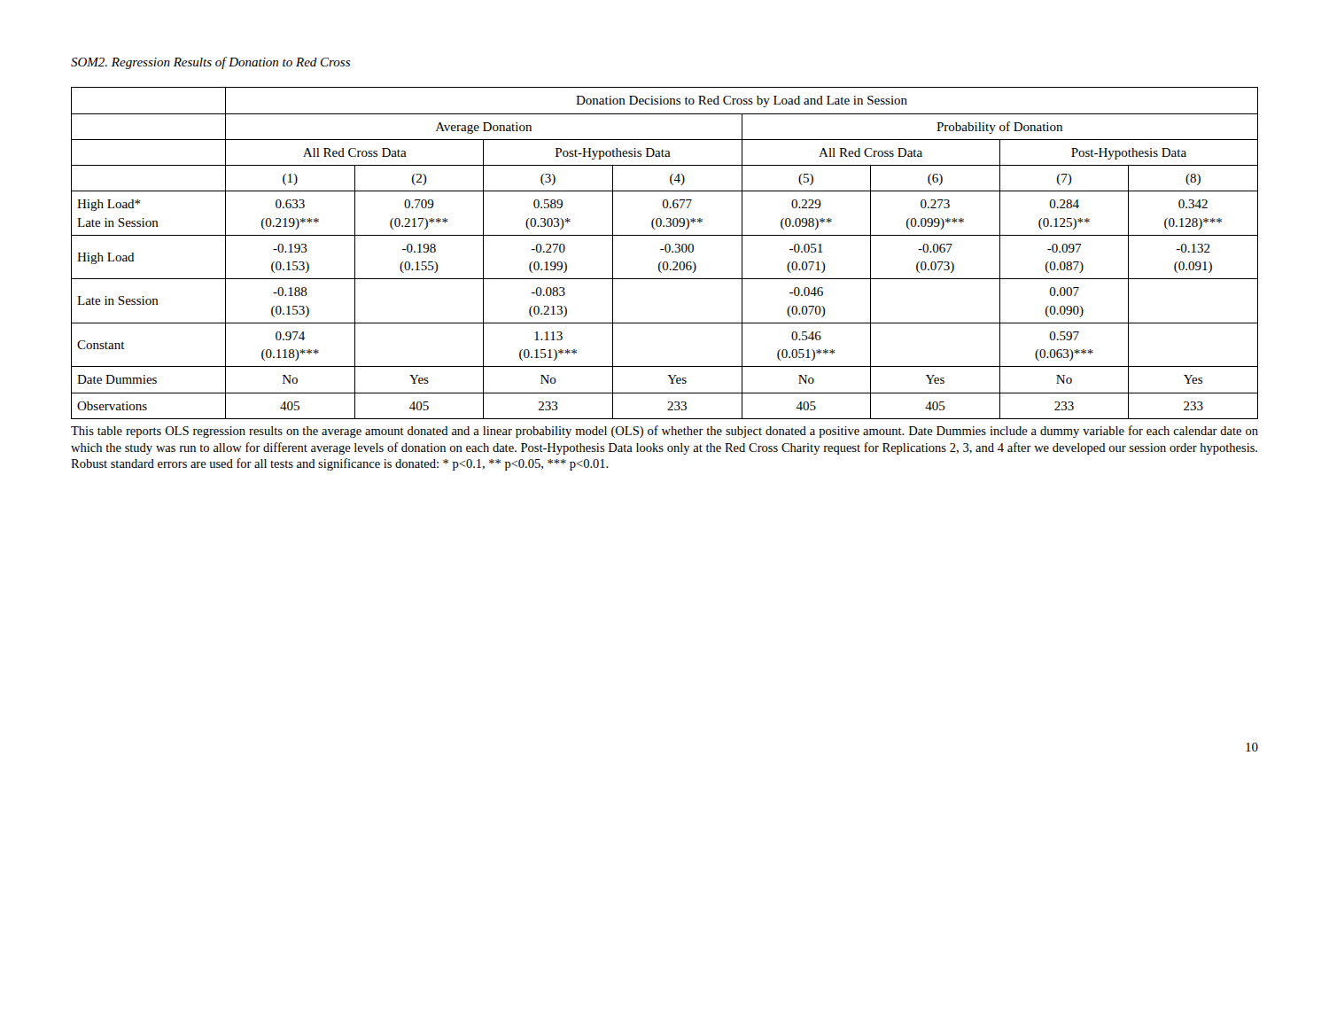SOM2. Regression Results of Donation to Red Cross
| | Donation Decisions to Red Cross by Load and Late in Session |
| | Average Donation | Probability of Donation |
| | All Red Cross Data | Post-Hypothesis Data | All Red Cross Data | Post-Hypothesis Data |
| | (1) | (2) | (3) | (4) | (5) | (6) | (7) | (8) |
| High Load* Late in Session | 0.633 (0.219)*** | 0.709 (0.217)*** | 0.589 (0.303)* | 0.677 (0.309)** | 0.229 (0.098)** | 0.273 (0.099)*** | 0.284 (0.125)** | 0.342 (0.128)*** |
| High Load | -0.193 (0.153) | -0.198 (0.155) | -0.270 (0.199) | -0.300 (0.206) | -0.051 (0.071) | -0.067 (0.073) | -0.097 (0.087) | -0.132 (0.091) |
| Late in Session | -0.188 (0.153) | | -0.083 (0.213) | | -0.046 (0.070) | | 0.007 (0.090) | |
| Constant | 0.974 (0.118)*** | | 1.113 (0.151)*** | | 0.546 (0.051)*** | | 0.597 (0.063)*** | |
| Date Dummies | No | Yes | No | Yes | No | Yes | No | Yes |
| Observations | 405 | 405 | 233 | 233 | 405 | 405 | 233 | 233 |
This table reports OLS regression results on the average amount donated and a linear probability model (OLS) of whether the subject donated a positive amount. Date Dummies include a dummy variable for each calendar date on which the study was run to allow for different average levels of donation on each date. Post-Hypothesis Data looks only at the Red Cross Charity request for Replications 2, 3, and 4 after we developed our session order hypothesis. Robust standard errors are used for all tests and significance is donated: * p<0.1, ** p<0.05, *** p<0.01.
10